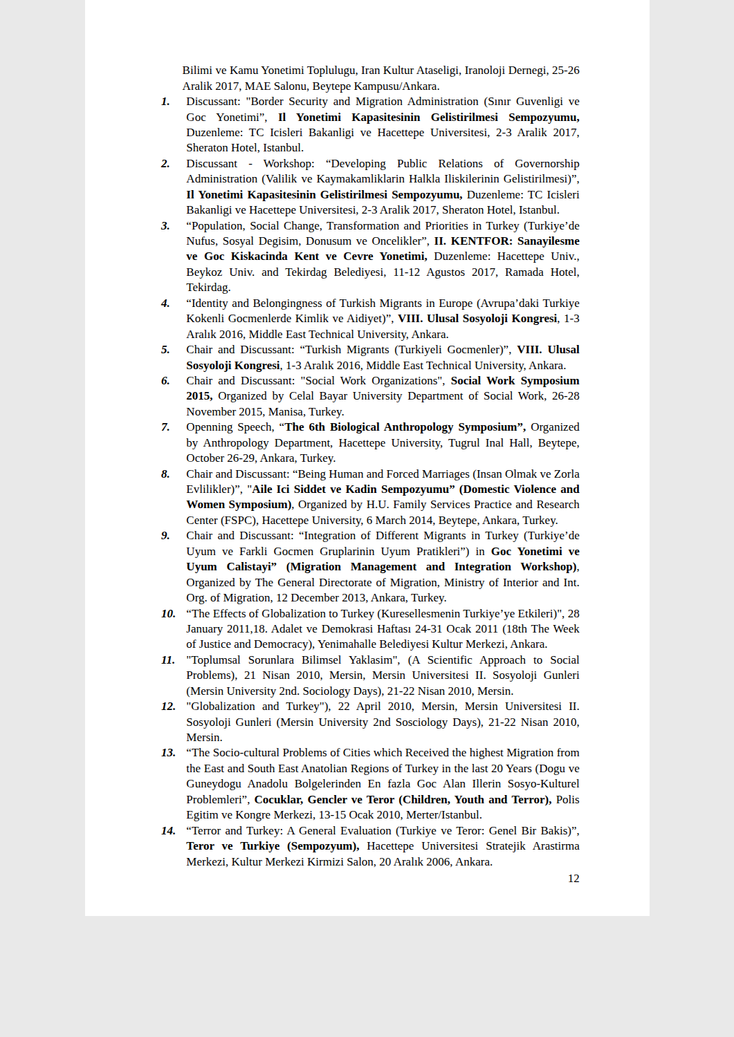Bilimi ve Kamu Yonetimi Toplulugu, Iran Kultur Ataseligi, Iranoloji Dernegi, 25-26 Aralik 2017, MAE Salonu, Beytepe Kampusu/Ankara.
Discussant: "Border Security and Migration Administration (Sınır Guvenligi ve Goc Yonetimi”, Il Yonetimi Kapasitesinin Gelistirilmesi Sempozyumu, Duzenleme: TC Icisleri Bakanligi ve Hacettepe Universitesi, 2-3 Aralik 2017, Sheraton Hotel, Istanbul.
Discussant - Workshop: “Developing Public Relations of Governorship Administration (Valilik ve Kaymakamliklarin Halkla Iliskilerinin Gelistirilmesi)”, Il Yonetimi Kapasitesinin Gelistirilmesi Sempozyumu, Duzenleme: TC Icisleri Bakanligi ve Hacettepe Universitesi, 2-3 Aralik 2017, Sheraton Hotel, Istanbul.
“Population, Social Change, Transformation and Priorities in Turkey (Turkiye’de Nufus, Sosyal Degisim, Donusum ve Oncelikler”, II. KENTFOR: Sanayilesme ve Goc Kiskacinda Kent ve Cevre Yonetimi, Duzenleme: Hacettepe Univ., Beykoz Univ. and Tekirdag Belediyesi, 11-12 Agustos 2017, Ramada Hotel, Tekirdag.
“Identity and Belongingness of Turkish Migrants in Europe (Avrupa’daki Turkiye Kokenli Gocmenlerde Kimlik ve Aidiyet)”, VIII. Ulusal Sosyoloji Kongresi, 1-3 Aralık 2016, Middle East Technical University, Ankara.
Chair and Discussant: “Turkish Migrants (Turkiyeli Gocmenler)”, VIII. Ulusal Sosyoloji Kongresi, 1-3 Aralık 2016, Middle East Technical University, Ankara.
Chair and Discussant: "Social Work Organizations", Social Work Symposium 2015, Organized by Celal Bayar University Department of Social Work, 26-28 November 2015, Manisa, Turkey.
Openning Speech, “The 6th Biological Anthropology Symposium”, Organized by Anthropology Department, Hacettepe University, Tugrul Inal Hall, Beytepe, October 26-29, Ankara, Turkey.
Chair and Discussant: “Being Human and Forced Marriages (Insan Olmak ve Zorla Evlilikler)”, "Aile Ici Siddet ve Kadin Sempozyumu” (Domestic Violence and Women Symposium), Organized by H.U. Family Services Practice and Research Center (FSPC), Hacettepe University, 6 March 2014, Beytepe, Ankara, Turkey.
Chair and Discussant: “Integration of Different Migrants in Turkey (Turkiye’de Uyum ve Farkli Gocmen Gruplarinin Uyum Pratikleri”) in Goc Yonetimi ve Uyum Calistayi” (Migration Management and Integration Workshop), Organized by The General Directorate of Migration, Ministry of Interior and Int. Org. of Migration, 12 December 2013, Ankara, Turkey.
“The Effects of Globalization to Turkey (Kuresellesmenin Turkiye’ye Etkileri)", 28 January 2011,18. Adalet ve Demokrasi Haftası 24-31 Ocak 2011 (18th The Week of Justice and Democracy), Yenimahalle Belediyesi Kultur Merkezi, Ankara.
"Toplumsal Sorunlara Bilimsel Yaklasim", (A Scientific Approach to Social Problems), 21 Nisan 2010, Mersin, Mersin Universitesi II. Sosyoloji Gunleri (Mersin University 2nd. Sociology Days), 21-22 Nisan 2010, Mersin.
"Globalization and Turkey"), 22 April 2010, Mersin, Mersin Universitesi II. Sosyoloji Gunleri (Mersin University 2nd Sosciology Days), 21-22 Nisan 2010, Mersin.
“The Socio-cultural Problems of Cities which Received the highest Migration from the East and South East Anatolian Regions of Turkey in the last 20 Years (Dogu ve Guneydogu Anadolu Bolgelerinden En fazla Goc Alan Illerin Sosyo-Kulturel Problemleri”, Cocuklar, Gencler ve Teror (Children, Youth and Terror), Polis Egitim ve Kongre Merkezi, 13-15 Ocak 2010, Merter/Istanbul.
“Terror and Turkey: A General Evaluation (Turkiye ve Teror: Genel Bir Bakis)”, Teror ve Turkiye (Sempozyum), Hacettepe Universitesi Stratejik Arastirma Merkezi, Kultur Merkezi Kirmizi Salon, 20 Aralık 2006, Ankara.
12